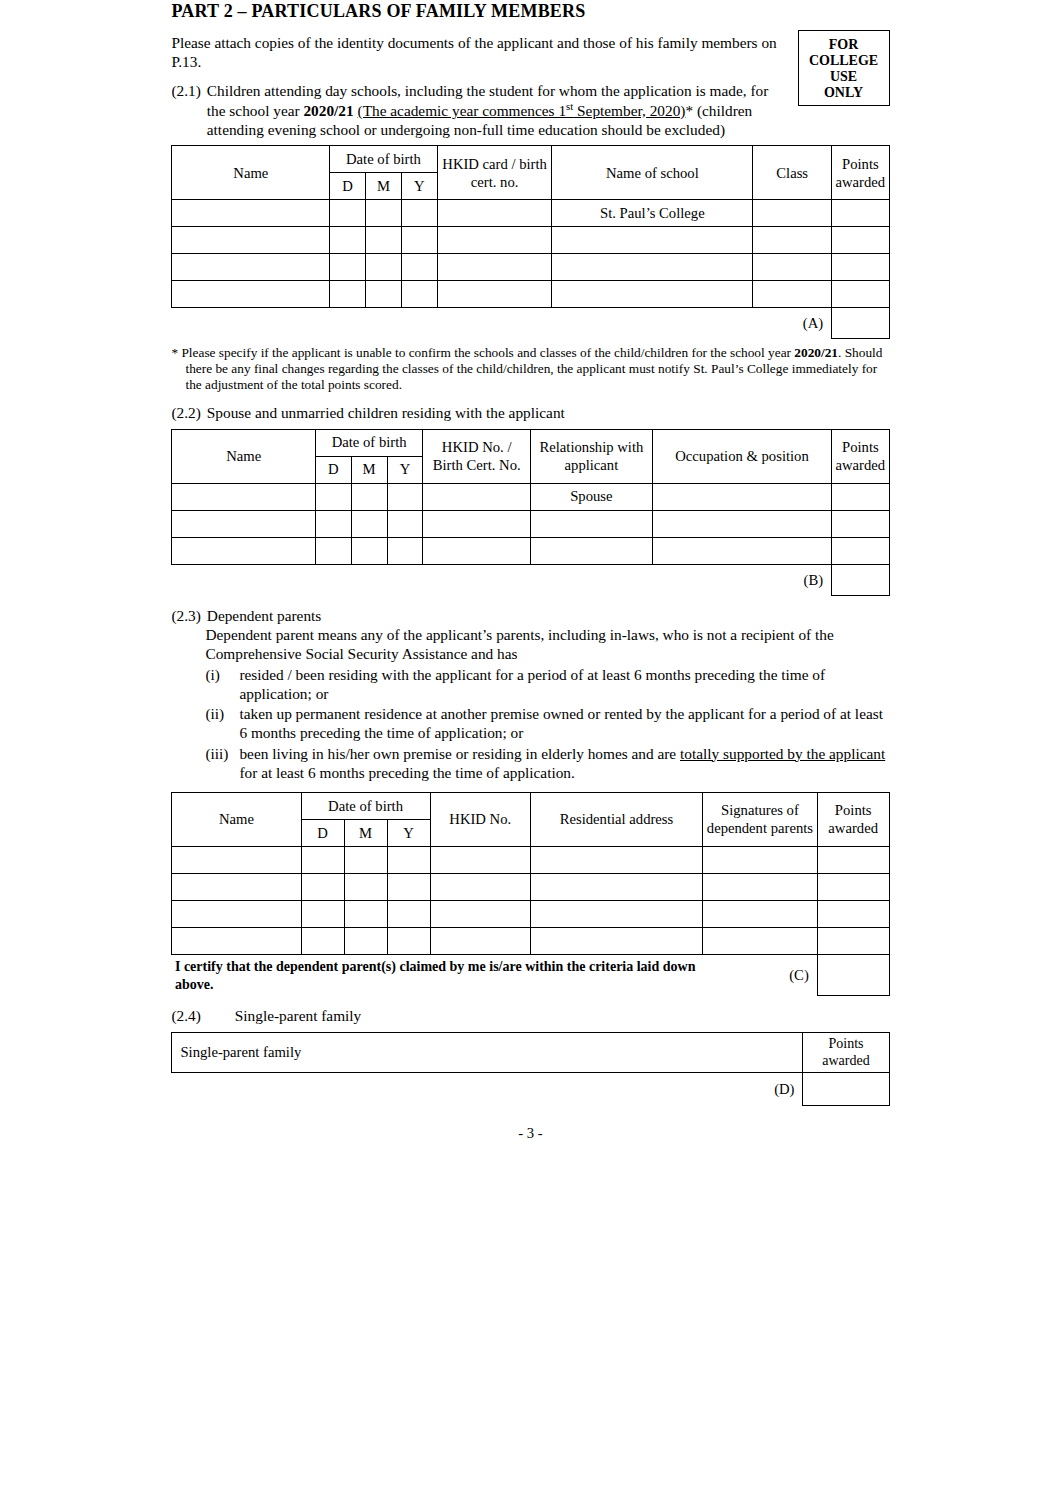PART 2 – PARTICULARS OF FAMILY MEMBERS
FOR
COLLEGE
USE
ONLY
Please attach copies of the identity documents of the applicant and those of his family members on P.13.
(2.1)
Children attending day schools, including the student for whom the application is made, for the school year 2020/21 (The academic year commences 1st September, 2020)* (children attending evening school or undergoing non-full time education should be excluded)
| Name | Date of birth | HKID card / birth cert. no. | Name of school | Class | Points awarded |
| --- | --- | --- | --- | --- | --- |
| D | M | Y |
| | | | | | St. Paul’s College | | |
| (A) | |
* Please specify if the applicant is unable to confirm the schools and classes of the child/children for the school year 2020/21. Should there be any final changes regarding the classes of the child/children, the applicant must notify St. Paul’s College immediately for the adjustment of the total points scored.
(2.2)
Spouse and unmarried children residing with the applicant
| Name | Date of birth | HKID No. / Birth Cert. No. | Relationship with applicant | Occupation & position | Points awarded |
| --- | --- | --- | --- | --- | --- |
| D | M | Y |
| | | | | | Spouse | | |
| (B) | |
(2.3)
Dependent parents
Dependent parent means any of the applicant’s parents, including in-laws, who is not a recipient of the Comprehensive Social Security Assistance and has
(i) resided / been residing with the applicant for a period of at least 6 months preceding the time of application; or
(ii) taken up permanent residence at another premise owned or rented by the applicant for a period of at least 6 months preceding the time of application; or
(iii) been living in his/her own premise or residing in elderly homes and are totally supported by the applicant for at least 6 months preceding the time of application.
| Name | Date of birth | HKID No. | Residential address | Signatures of dependent parents | Points awarded |
| --- | --- | --- | --- | --- | --- |
| D | M | Y |
| I certify that the dependent parent(s) claimed by me is/are within the criteria laid down above. | (C) | |
(2.4)
Single-parent family
| Single-parent family | Points awarded |
| (D) | |
- 3 -